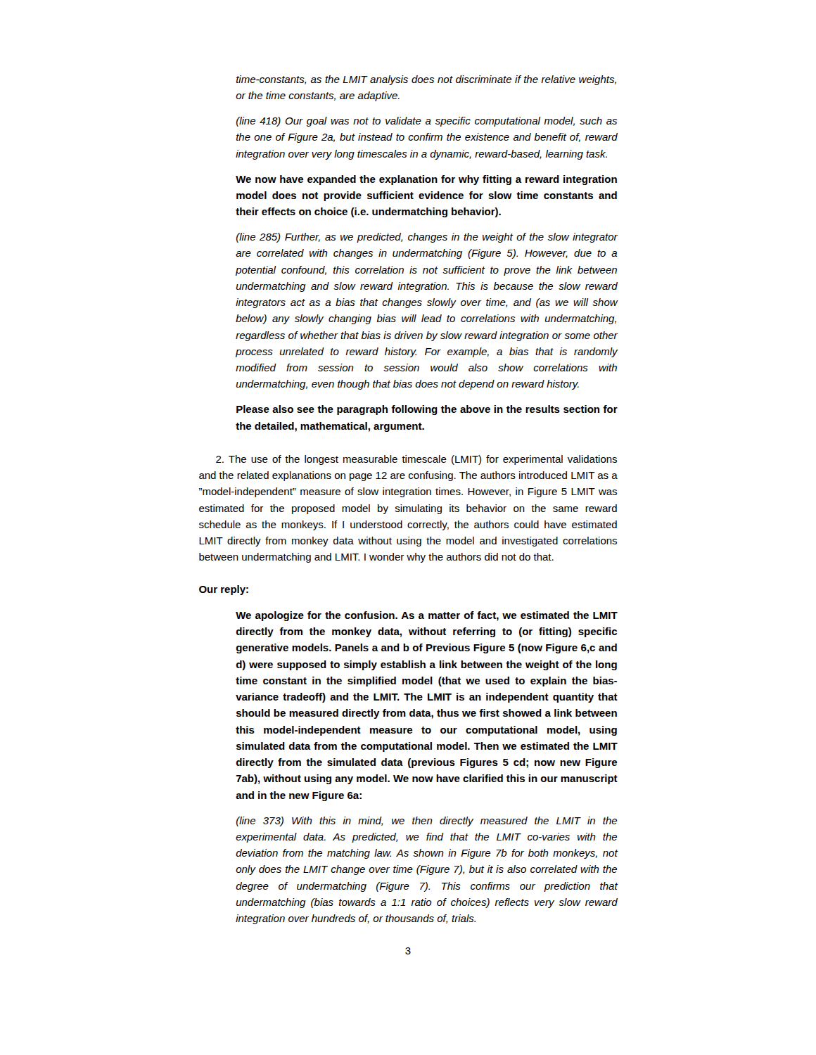time-constants, as the LMIT analysis does not discriminate if the relative weights, or the time constants, are adaptive.
(line 418) Our goal was not to validate a specific computational model, such as the one of Figure 2a, but instead to confirm the existence and benefit of, reward integration over very long timescales in a dynamic, reward-based, learning task.
We now have expanded the explanation for why fitting a reward integration model does not provide sufficient evidence for slow time constants and their effects on choice (i.e. undermatching behavior).
(line 285) Further, as we predicted, changes in the weight of the slow integrator are correlated with changes in undermatching (Figure 5). However, due to a potential confound, this correlation is not sufficient to prove the link between undermatching and slow reward integration. This is because the slow reward integrators act as a bias that changes slowly over time, and (as we will show below) any slowly changing bias will lead to correlations with undermatching, regardless of whether that bias is driven by slow reward integration or some other process unrelated to reward history. For example, a bias that is randomly modified from session to session would also show correlations with undermatching, even though that bias does not depend on reward history.
Please also see the paragraph following the above in the results section for the detailed, mathematical, argument.
2. The use of the longest measurable timescale (LMIT) for experimental validations and the related explanations on page 12 are confusing. The authors introduced LMIT as a ”model-independent” measure of slow integration times. However, in Figure 5 LMIT was estimated for the proposed model by simulating its behavior on the same reward schedule as the monkeys. If I understood correctly, the authors could have estimated LMIT directly from monkey data without using the model and investigated correlations between undermatching and LMIT. I wonder why the authors did not do that.
Our reply:
We apologize for the confusion. As a matter of fact, we estimated the LMIT directly from the monkey data, without referring to (or fitting) specific generative models. Panels a and b of Previous Figure 5 (now Figure 6,c and d) were supposed to simply establish a link between the weight of the long time constant in the simplified model (that we used to explain the bias-variance tradeoff) and the LMIT. The LMIT is an independent quantity that should be measured directly from data, thus we first showed a link between this model-independent measure to our computational model, using simulated data from the computational model. Then we estimated the LMIT directly from the simulated data (previous Figures 5 cd; now new Figure 7ab), without using any model. We now have clarified this in our manuscript and in the new Figure 6a:
(line 373) With this in mind, we then directly measured the LMIT in the experimental data. As predicted, we find that the LMIT co-varies with the deviation from the matching law. As shown in Figure 7b for both monkeys, not only does the LMIT change over time (Figure 7), but it is also correlated with the degree of undermatching (Figure 7). This confirms our prediction that undermatching (bias towards a 1:1 ratio of choices) reflects very slow reward integration over hundreds of, or thousands of, trials.
3